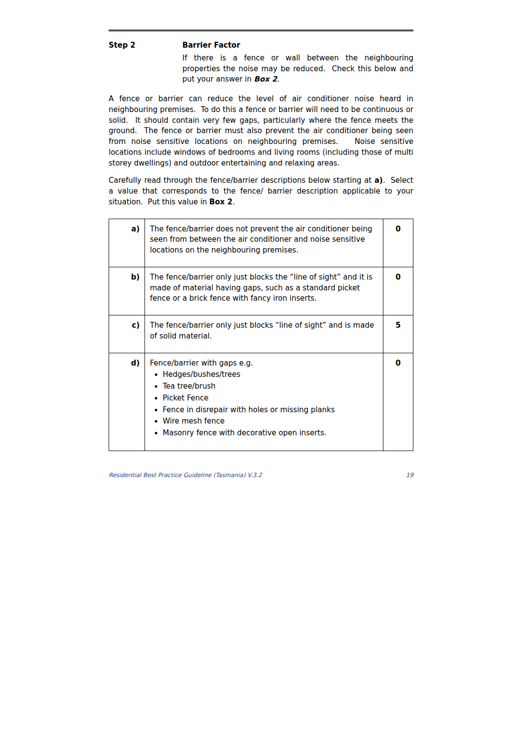Step 2
Barrier Factor
If there is a fence or wall between the neighbouring properties the noise may be reduced. Check this below and put your answer in Box 2.
A fence or barrier can reduce the level of air conditioner noise heard in neighbouring premises. To do this a fence or barrier will need to be continuous or solid. It should contain very few gaps, particularly where the fence meets the ground. The fence or barrier must also prevent the air conditioner being seen from noise sensitive locations on neighbouring premises. Noise sensitive locations include windows of bedrooms and living rooms (including those of multi storey dwellings) and outdoor entertaining and relaxing areas.
Carefully read through the fence/barrier descriptions below starting at a). Select a value that corresponds to the fence/ barrier description applicable to your situation. Put this value in Box 2.
| a) | The fence/barrier does not prevent the air conditioner being seen from between the air conditioner and noise sensitive locations on the neighbouring premises. | 0 |
| b) | The fence/barrier only just blocks the “line of sight” and it is made of material having gaps, such as a standard picket fence or a brick fence with fancy iron inserts. | 0 |
| c) | The fence/barrier only just blocks “line of sight” and is made of solid material. | 5 |
| d) | Fence/barrier with gaps e.g. Hedges/bushes/trees Tea tree/brush Picket Fence Fence in disrepair with holes or missing planks Wire mesh fence Masonry fence with decorative open inserts. | 0 |
Residential Best Practice Guideline (Tasmania) V.3.2 19